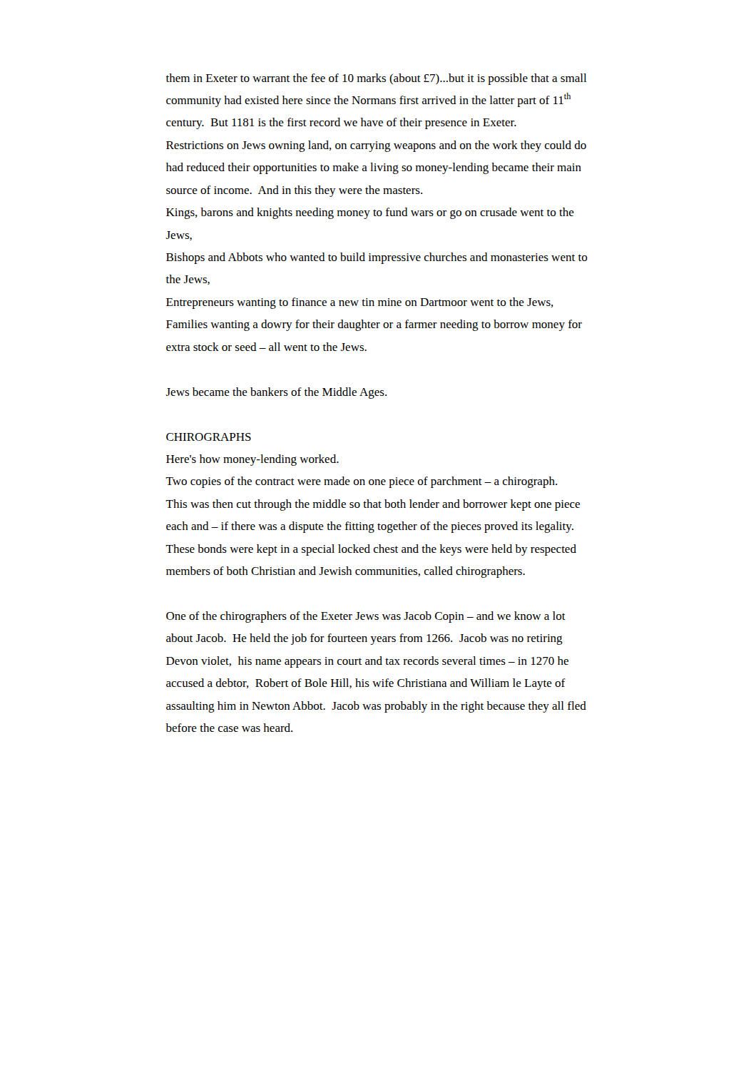them in Exeter to warrant the fee of 10 marks (about £7)...but it is possible that a small community had existed here since the Normans first arrived in the latter part of 11th century. But 1181 is the first record we have of their presence in Exeter.
Restrictions on Jews owning land, on carrying weapons and on the work they could do had reduced their opportunities to make a living so money-lending became their main source of income. And in this they were the masters.
Kings, barons and knights needing money to fund wars or go on crusade went to the Jews,
Bishops and Abbots who wanted to build impressive churches and monasteries went to the Jews,
Entrepreneurs wanting to finance a new tin mine on Dartmoor went to the Jews,
Families wanting a dowry for their daughter or a farmer needing to borrow money for extra stock or seed – all went to the Jews.
Jews became the bankers of the Middle Ages.
CHIROGRAPHS
Here's how money-lending worked.
Two copies of the contract were made on one piece of parchment – a chirograph.
This was then cut through the middle so that both lender and borrower kept one piece each and – if there was a dispute the fitting together of the pieces proved its legality. These bonds were kept in a special locked chest and the keys were held by respected members of both Christian and Jewish communities, called chirographers.
One of the chirographers of the Exeter Jews was Jacob Copin – and we know a lot about Jacob. He held the job for fourteen years from 1266. Jacob was no retiring Devon violet, his name appears in court and tax records several times – in 1270 he accused a debtor, Robert of Bole Hill, his wife Christiana and William le Layte of assaulting him in Newton Abbot. Jacob was probably in the right because they all fled before the case was heard.